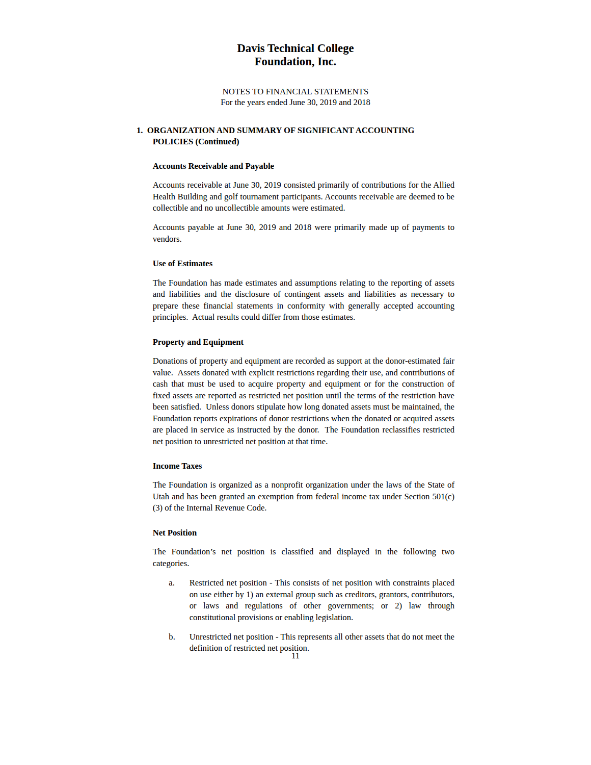Davis Technical College
Foundation, Inc.
NOTES TO FINANCIAL STATEMENTS
For the years ended June 30, 2019 and 2018
1. ORGANIZATION AND SUMMARY OF SIGNIFICANT ACCOUNTING POLICIES (Continued)
Accounts Receivable and Payable
Accounts receivable at June 30, 2019 consisted primarily of contributions for the Allied Health Building and golf tournament participants. Accounts receivable are deemed to be collectible and no uncollectible amounts were estimated.
Accounts payable at June 30, 2019 and 2018 were primarily made up of payments to vendors.
Use of Estimates
The Foundation has made estimates and assumptions relating to the reporting of assets and liabilities and the disclosure of contingent assets and liabilities as necessary to prepare these financial statements in conformity with generally accepted accounting principles. Actual results could differ from those estimates.
Property and Equipment
Donations of property and equipment are recorded as support at the donor-estimated fair value. Assets donated with explicit restrictions regarding their use, and contributions of cash that must be used to acquire property and equipment or for the construction of fixed assets are reported as restricted net position until the terms of the restriction have been satisfied. Unless donors stipulate how long donated assets must be maintained, the Foundation reports expirations of donor restrictions when the donated or acquired assets are placed in service as instructed by the donor. The Foundation reclassifies restricted net position to unrestricted net position at that time.
Income Taxes
The Foundation is organized as a nonprofit organization under the laws of the State of Utah and has been granted an exemption from federal income tax under Section 501(c)(3) of the Internal Revenue Code.
Net Position
The Foundation’s net position is classified and displayed in the following two categories.
a. Restricted net position - This consists of net position with constraints placed on use either by 1) an external group such as creditors, grantors, contributors, or laws and regulations of other governments; or 2) law through constitutional provisions or enabling legislation.
b. Unrestricted net position - This represents all other assets that do not meet the definition of restricted net position.
11